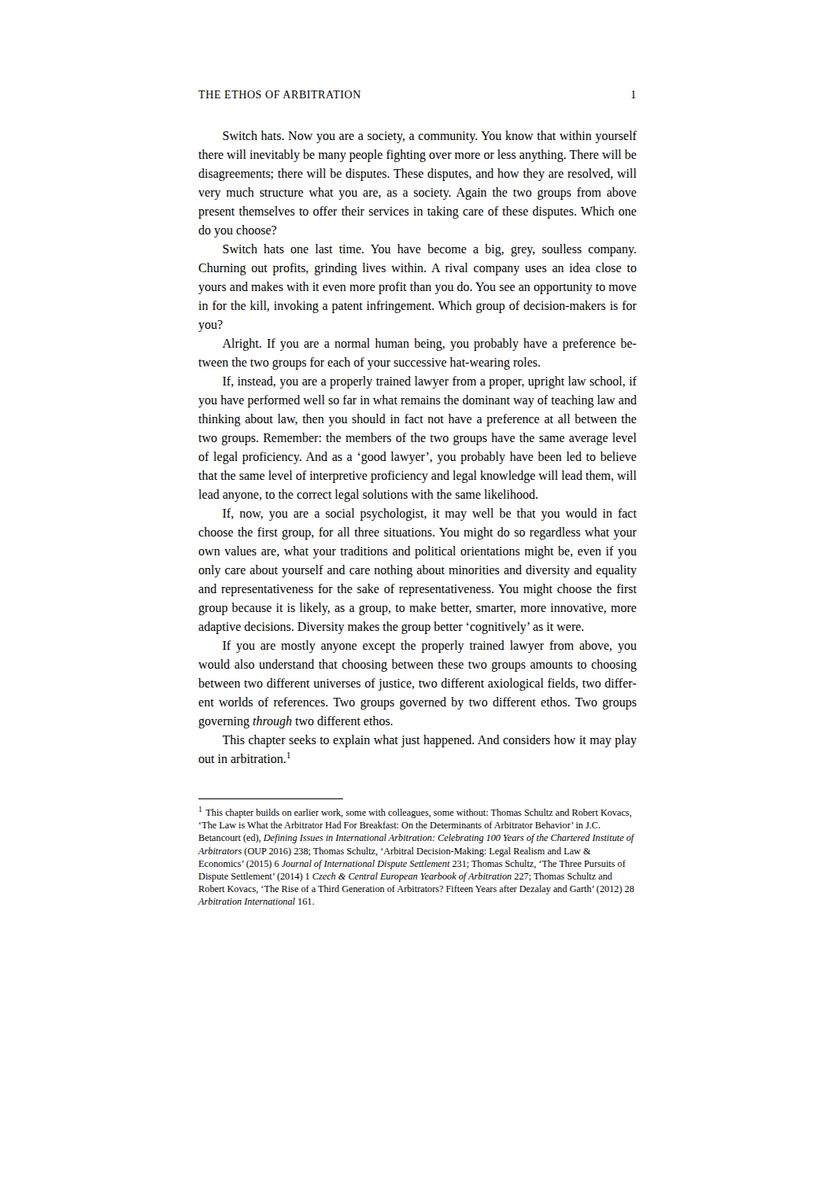The Ethos of Arbitration 1
Switch hats. Now you are a society, a community. You know that within yourself there will inevitably be many people fighting over more or less anything. There will be disagreements; there will be disputes. These disputes, and how they are resolved, will very much structure what you are, as a society. Again the two groups from above present themselves to offer their services in taking care of these disputes. Which one do you choose?
Switch hats one last time. You have become a big, grey, soulless company. Churning out profits, grinding lives within. A rival company uses an idea close to yours and makes with it even more profit than you do. You see an opportunity to move in for the kill, invoking a patent infringement. Which group of decision-makers is for you?
Alright. If you are a normal human being, you probably have a preference between the two groups for each of your successive hat-wearing roles.
If, instead, you are a properly trained lawyer from a proper, upright law school, if you have performed well so far in what remains the dominant way of teaching law and thinking about law, then you should in fact not have a preference at all between the two groups. Remember: the members of the two groups have the same average level of legal proficiency. And as a ‘good lawyer’, you probably have been led to believe that the same level of interpretive proficiency and legal knowledge will lead them, will lead anyone, to the correct legal solutions with the same likelihood.
If, now, you are a social psychologist, it may well be that you would in fact choose the first group, for all three situations. You might do so regardless what your own values are, what your traditions and political orientations might be, even if you only care about yourself and care nothing about minorities and diversity and equality and representativeness for the sake of representativeness. You might choose the first group because it is likely, as a group, to make better, smarter, more innovative, more adaptive decisions. Diversity makes the group better ‘cognitively’ as it were.
If you are mostly anyone except the properly trained lawyer from above, you would also understand that choosing between these two groups amounts to choosing between two different universes of justice, two different axiological fields, two different worlds of references. Two groups governed by two different ethos. Two groups governing through two different ethos.
This chapter seeks to explain what just happened. And considers how it may play out in arbitration.1
1 This chapter builds on earlier work, some with colleagues, some without: Thomas Schultz and Robert Kovacs, ‘The Law is What the Arbitrator Had For Breakfast: On the Determinants of Arbitrator Behavior’ in J.C. Betancourt (ed), Defining Issues in International Arbitration: Celebrating 100 Years of the Chartered Institute of Arbitrators (OUP 2016) 238; Thomas Schultz, ‘Arbitral Decision-Making: Legal Realism and Law & Economics’ (2015) 6 Journal of International Dispute Settlement 231; Thomas Schultz, ‘The Three Pursuits of Dispute Settlement’ (2014) 1 Czech & Central European Yearbook of Arbitration 227; Thomas Schultz and Robert Kovacs, ‘The Rise of a Third Generation of Arbitrators? Fifteen Years after Dezalay and Garth’ (2012) 28 Arbitration International 161.